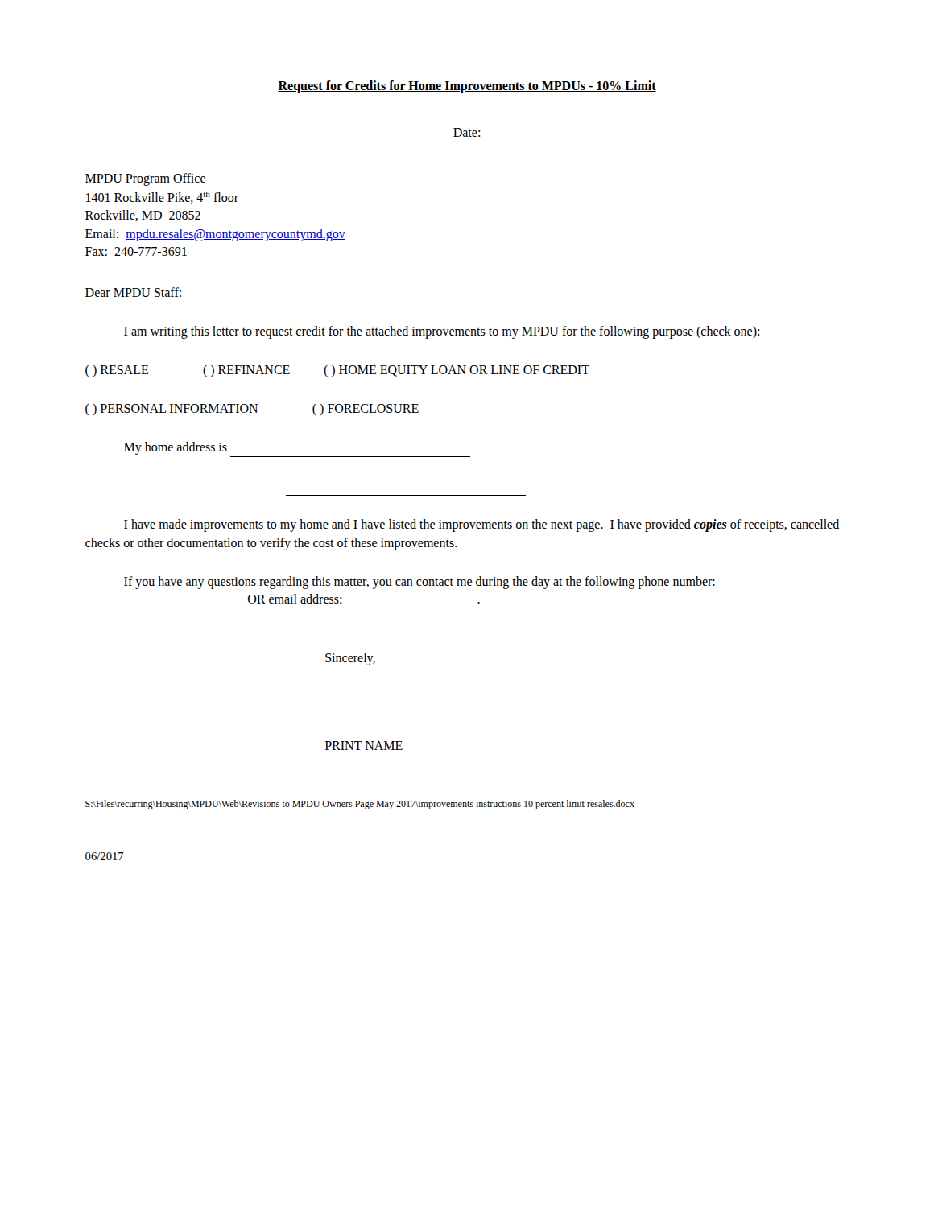Request for Credits for Home Improvements to MPDUs - 10% Limit
Date:
MPDU Program Office
1401 Rockville Pike, 4th floor
Rockville, MD 20852
Email: mpdu.resales@montgomerycountymd.gov
Fax: 240-777-3691
Dear MPDU Staff:
I am writing this letter to request credit for the attached improvements to my MPDU for the following purpose (check one):
( ) RESALE ( ) REFINANCE ( ) HOME EQUITY LOAN OR LINE OF CREDIT
( ) PERSONAL INFORMATION ( ) FORECLOSURE
My home address is
I have made improvements to my home and I have listed the improvements on the next page. I have provided copies of receipts, cancelled checks or other documentation to verify the cost of these improvements.
If you have any questions regarding this matter, you can contact me during the day at the following phone number: OR email address: .
Sincerely,
PRINT NAME
S:\Files\recurring\Housing\MPDU\Web\Revisions to MPDU Owners Page May 2017\improvements instructions 10 percent limit resales.docx
06/2017